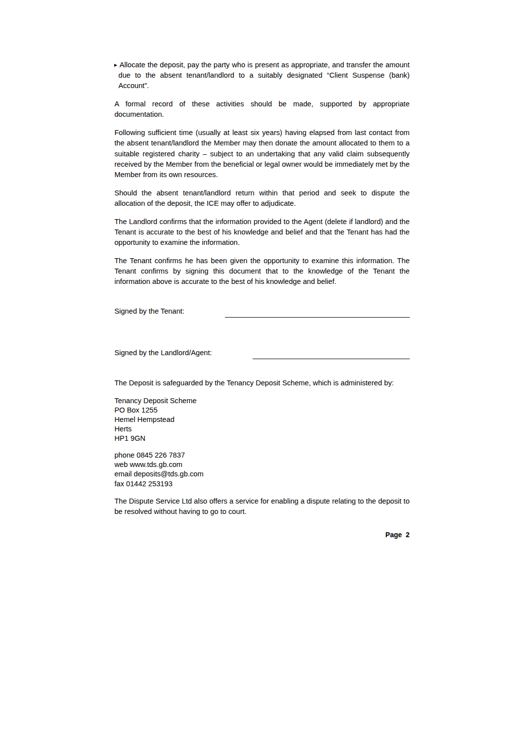▸Allocate the deposit, pay the party who is present as appropriate, and transfer the amount due to the absent tenant/landlord to a suitably designated “Client Suspense (bank) Account”.
A formal record of these activities should be made, supported by appropriate documentation.
Following sufficient time (usually at least six years) having elapsed from last contact from the absent tenant/landlord the Member may then donate the amount allocated to them to a suitable registered charity – subject to an undertaking that any valid claim subsequently received by the Member from the beneficial or legal owner would be immediately met by the Member from its own resources.
Should the absent tenant/landlord return within that period and seek to dispute the allocation of the deposit, the ICE may offer to adjudicate.
The Landlord confirms that the information provided to the Agent (delete if landlord) and the Tenant is accurate to the best of his knowledge and belief and that the Tenant has had the opportunity to examine the information.
The Tenant confirms he has been given the opportunity to examine this information. The Tenant confirms by signing this document that to the knowledge of the Tenant the information above is accurate to the best of his knowledge and belief.
Signed by the Tenant:
Signed by the Landlord/Agent:
The Deposit is safeguarded by the Tenancy Deposit Scheme, which is administered by:
Tenancy Deposit Scheme
PO Box 1255
Hemel Hempstead
Herts
HP1 9GN
phone 0845 226 7837
web www.tds.gb.com
email deposits@tds.gb.com
fax 01442 253193
The Dispute Service Ltd also offers a service for enabling a dispute relating to the deposit to be resolved without having to go to court.
Page 2